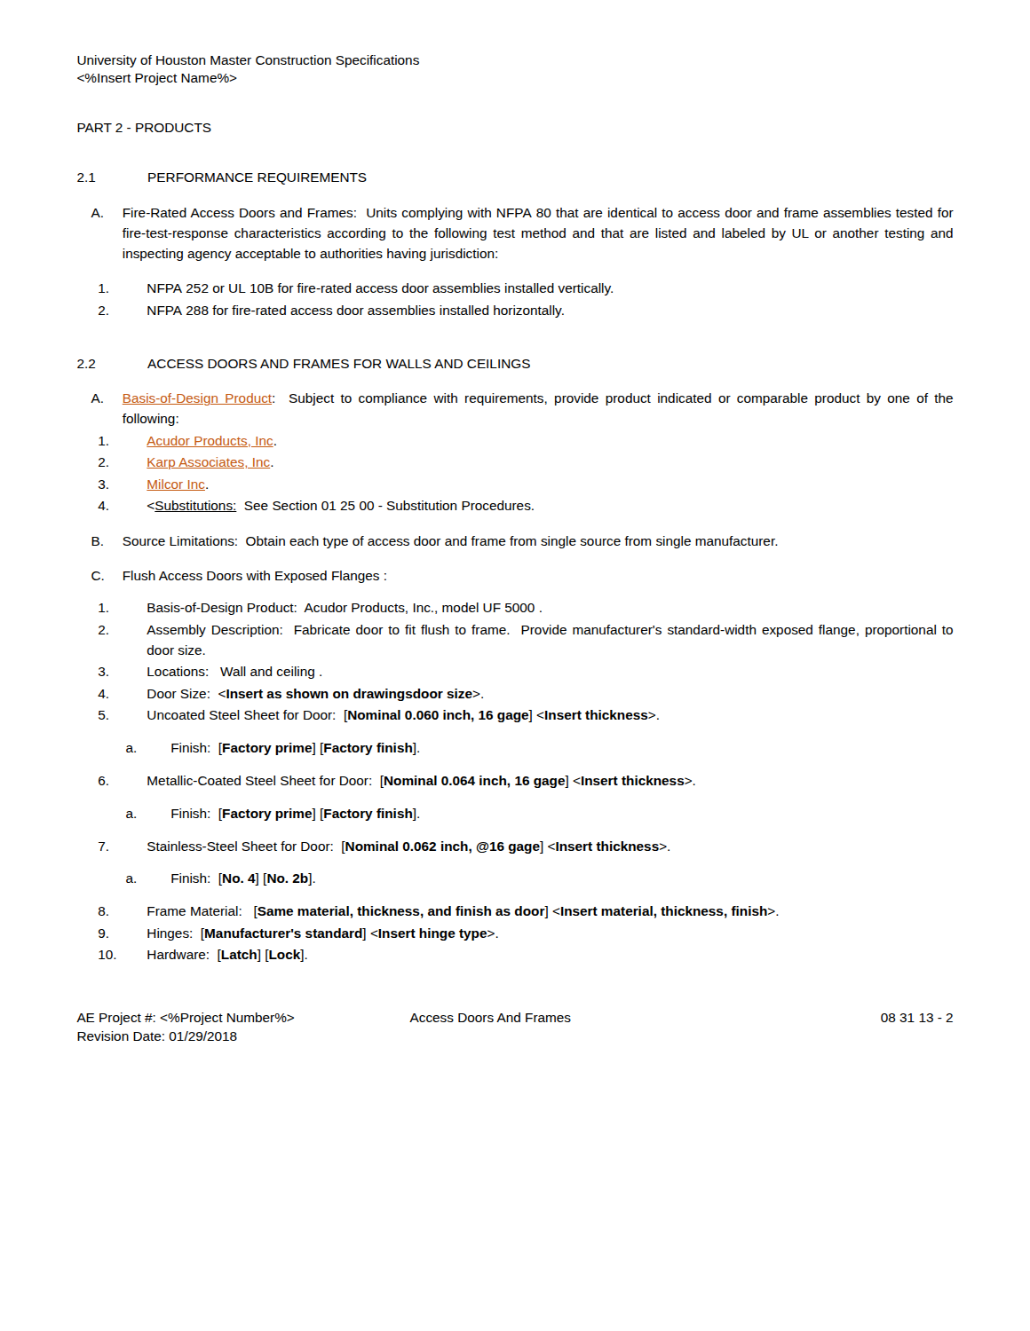University of Houston Master Construction Specifications
<%Insert Project Name%>
PART 2 - PRODUCTS
2.1
PERFORMANCE REQUIREMENTS
A.
Fire-Rated Access Doors and Frames: Units complying with NFPA 80 that are identical to access door and frame assemblies tested for fire-test-response characteristics according to the following test method and that are listed and labeled by UL or another testing and inspecting agency acceptable to authorities having jurisdiction:
1.
NFPA 252 or UL 10B for fire-rated access door assemblies installed vertically.
2.
NFPA 288 for fire-rated access door assemblies installed horizontally.
2.2
ACCESS DOORS AND FRAMES FOR WALLS AND CEILINGS
A.
Basis-of-Design Product: Subject to compliance with requirements, provide product indicated or comparable product by one of the following:
1.
Acudor Products, Inc.
2.
Karp Associates, Inc.
3.
Milcor Inc.
4.
<Substitutions: See Section 01 25 00 - Substitution Procedures.
B.
Source Limitations: Obtain each type of access door and frame from single source from single manufacturer.
C.
Flush Access Doors with Exposed Flanges :
1.
Basis-of-Design Product: Acudor Products, Inc., model UF 5000 .
2.
Assembly Description: Fabricate door to fit flush to frame. Provide manufacturer's standard-width exposed flange, proportional to door size.
3.
Locations: Wall and ceiling .
4.
Door Size: <Insert as shown on drawingsdoor size>.
5.
Uncoated Steel Sheet for Door: [Nominal 0.060 inch, 16 gage] <Insert thickness>.
a.
Finish: [Factory prime] [Factory finish].
6.
Metallic-Coated Steel Sheet for Door: [Nominal 0.064 inch, 16 gage] <Insert thickness>.
a.
Finish: [Factory prime] [Factory finish].
7.
Stainless-Steel Sheet for Door: [Nominal 0.062 inch, @16 gage] <Insert thickness>.
a.
Finish: [No. 4] [No. 2b].
8.
Frame Material: [Same material, thickness, and finish as door] <Insert material, thickness, finish>.
9.
Hinges: [Manufacturer's standard] <Insert hinge type>.
10.
Hardware: [Latch] [Lock].
AE Project #: <%Project Number%>
Revision Date: 01/29/2018
Access Doors And Frames
08 31 13 - 2